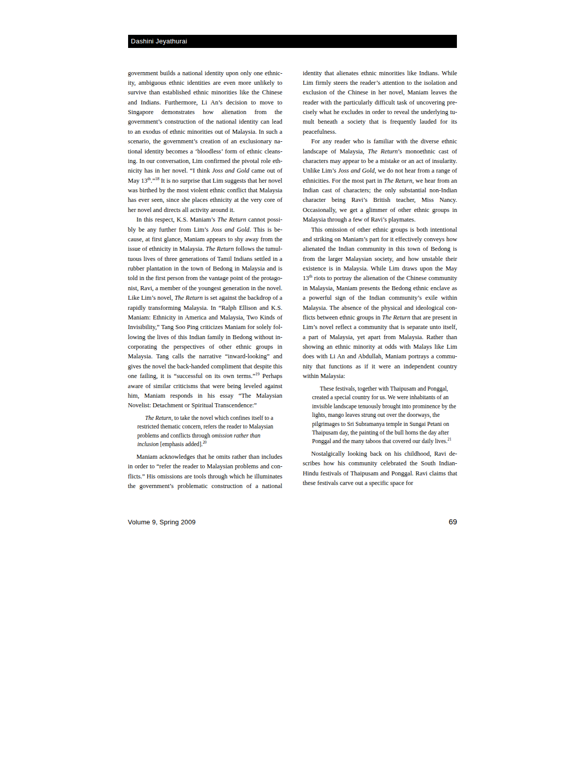Dashini Jeyathurai
government builds a national identity upon only one ethnicity, ambiguous ethnic identities are even more unlikely to survive than established ethnic minorities like the Chinese and Indians. Furthermore, Li An’s decision to move to Singapore demonstrates how alienation from the government’s construction of the national identity can lead to an exodus of ethnic minorities out of Malaysia. In such a scenario, the government’s creation of an exclusionary national identity becomes a ‘bloodless’ form of ethnic cleansing. In our conversation, Lim confirmed the pivotal role ethnicity has in her novel. “I think Joss and Gold came out of May 13th.”18 It is no surprise that Lim suggests that her novel was birthed by the most violent ethnic conflict that Malaysia has ever seen, since she places ethnicity at the very core of her novel and directs all activity around it.
In this respect, K.S. Maniam’s The Return cannot possibly be any further from Lim’s Joss and Gold. This is because, at first glance, Maniam appears to shy away from the issue of ethnicity in Malaysia. The Return follows the tumultuous lives of three generations of Tamil Indians settled in a rubber plantation in the town of Bedong in Malaysia and is told in the first person from the vantage point of the protagonist, Ravi, a member of the youngest generation in the novel. Like Lim’s novel, The Return is set against the backdrop of a rapidly transforming Malaysia. In “Ralph Ellison and K.S. Maniam: Ethnicity in America and Malaysia, Two Kinds of Invisibility,” Tang Soo Ping criticizes Maniam for solely following the lives of this Indian family in Bedong without incorporating the perspectives of other ethnic groups in Malaysia. Tang calls the narrative “inward-looking” and gives the novel the back-handed compliment that despite this one failing, it is “successful on its own terms.”19 Perhaps aware of similar criticisms that were being leveled against him, Maniam responds in his essay “The Malaysian Novelist: Detachment or Spiritual Transcendence:”
The Return, to take the novel which confines itself to a restricted thematic concern, refers the reader to Malaysian problems and conflicts through omission rather than inclusion [emphasis added].20
Maniam acknowledges that he omits rather than includes in order to “refer the reader to Malaysian problems and conflicts.” His omissions are tools through which he illuminates the government’s problematic construction of a national identity that alienates ethnic minorities like Indians. While Lim firmly steers the reader’s attention to the isolation and exclusion of the Chinese in her novel, Maniam leaves the reader with the particularly difficult task of uncovering precisely what he excludes in order to reveal the underlying tumult beneath a society that is frequently lauded for its peacefulness.
For any reader who is familiar with the diverse ethnic landscape of Malaysia, The Return’s monoethnic cast of characters may appear to be a mistake or an act of insularity. Unlike Lim’s Joss and Gold, we do not hear from a range of ethnicities. For the most part in The Return, we hear from an Indian cast of characters; the only substantial non-Indian character being Ravi’s British teacher, Miss Nancy. Occasionally, we get a glimmer of other ethnic groups in Malaysia through a few of Ravi’s playmates.
This omission of other ethnic groups is both intentional and striking on Maniam’s part for it effectively conveys how alienated the Indian community in this town of Bedong is from the larger Malaysian society, and how unstable their existence is in Malaysia. While Lim draws upon the May 13th riots to portray the alienation of the Chinese community in Malaysia, Maniam presents the Bedong ethnic enclave as a powerful sign of the Indian community’s exile within Malaysia. The absence of the physical and ideological conflicts between ethnic groups in The Return that are present in Lim’s novel reflect a community that is separate unto itself, a part of Malaysia, yet apart from Malaysia. Rather than showing an ethnic minority at odds with Malays like Lim does with Li An and Abdullah, Maniam portrays a community that functions as if it were an independent country within Malaysia:
These festivals, together with Thaipusam and Ponggal, created a special country for us. We were inhabitants of an invisible landscape tenuously brought into prominence by the lights, mango leaves strung out over the doorways, the pilgrimages to Sri Subramanya temple in Sungai Petani on Thaipusam day, the painting of the bull horns the day after Ponggal and the many taboos that covered our daily lives.21
Nostalgically looking back on his childhood, Ravi describes how his community celebrated the South Indian-Hindu festivals of Thaipusam and Ponggal. Ravi claims that these festivals carve out a specific space for
Volume 9, Spring 2009
69